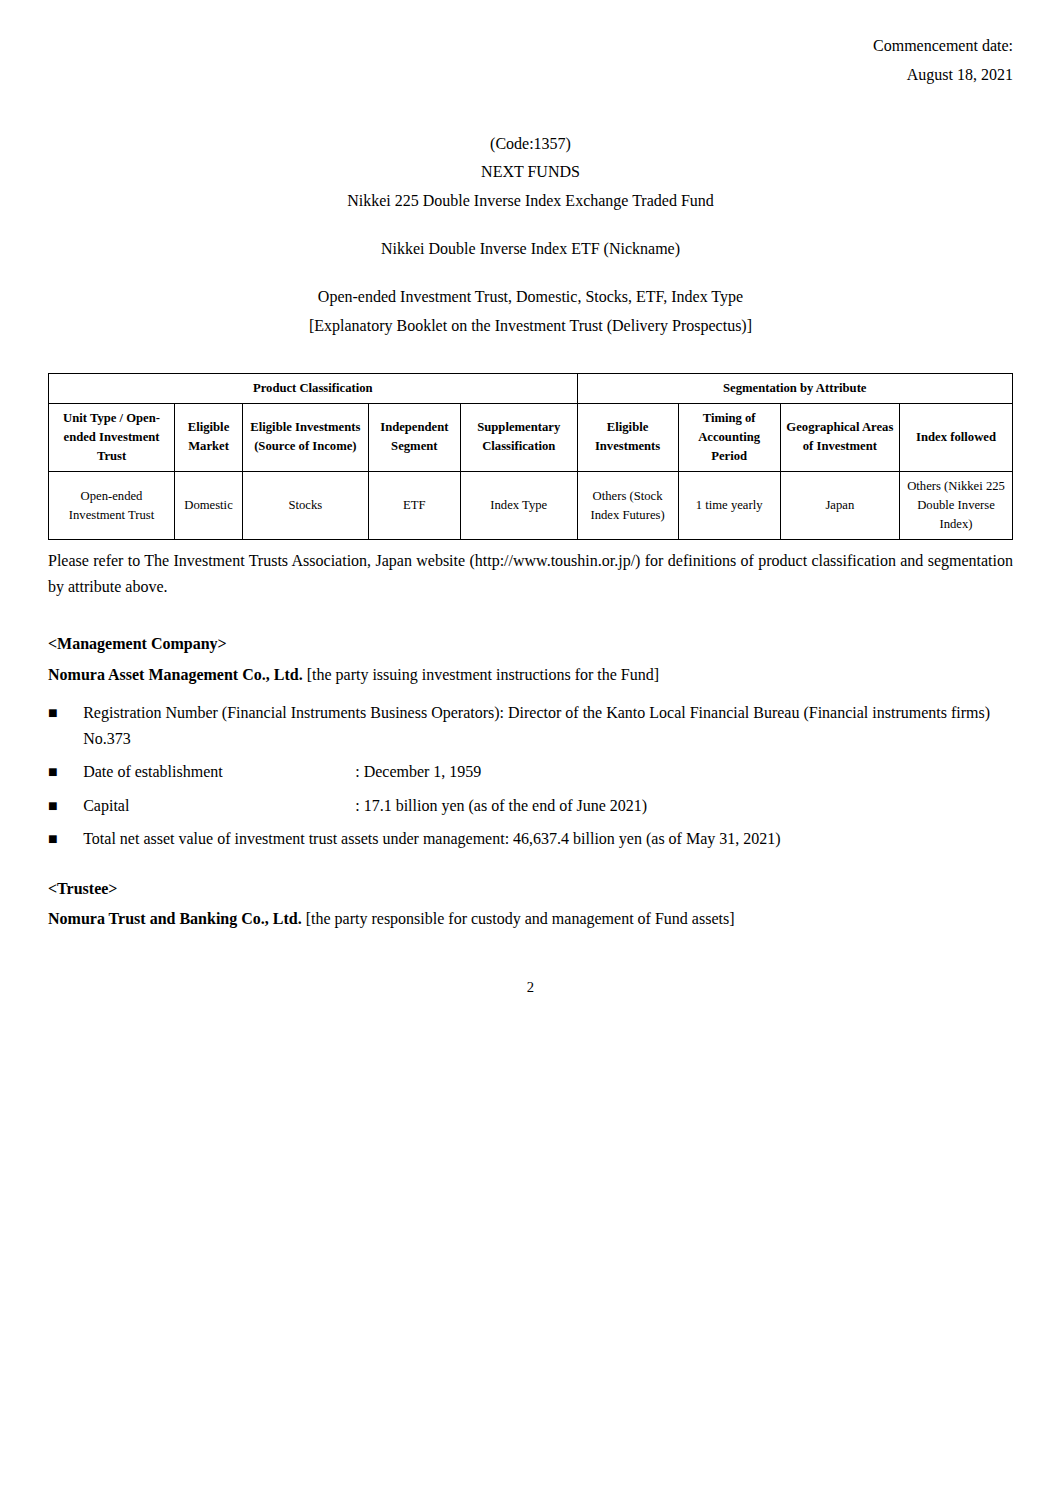Commencement date:
August 18, 2021
(Code:1357)
NEXT FUNDS
Nikkei 225 Double Inverse Index Exchange Traded Fund
Nikkei Double Inverse Index ETF (Nickname)
Open-ended Investment Trust, Domestic, Stocks, ETF, Index Type
[Explanatory Booklet on the Investment Trust (Delivery Prospectus)]
| Product Classification | Segmentation by Attribute |
| --- | --- |
| Unit Type / Open-ended Investment Trust | Eligible Market | Eligible Investments (Source of Income) | Independent Segment | Supplementary Classification | Eligible Investments | Timing of Accounting Period | Geographical Areas of Investment | Index followed |
| Open-ended Investment Trust | Domestic | Stocks | ETF | Index Type | Others (Stock Index Futures) | 1 time yearly | Japan | Others (Nikkei 225 Double Inverse Index) |
Please refer to The Investment Trusts Association, Japan website (http://www.toushin.or.jp/) for definitions of product classification and segmentation by attribute above.
<Management Company>
Nomura Asset Management Co., Ltd. [the party issuing investment instructions for the Fund]
Registration Number (Financial Instruments Business Operators): Director of the Kanto Local Financial Bureau (Financial instruments firms) No.373
Date of establishment: December 1, 1959
Capital: 17.1 billion yen (as of the end of June 2021)
Total net asset value of investment trust assets under management: 46,637.4 billion yen (as of May 31, 2021)
<Trustee>
Nomura Trust and Banking Co., Ltd. [the party responsible for custody and management of Fund assets]
2